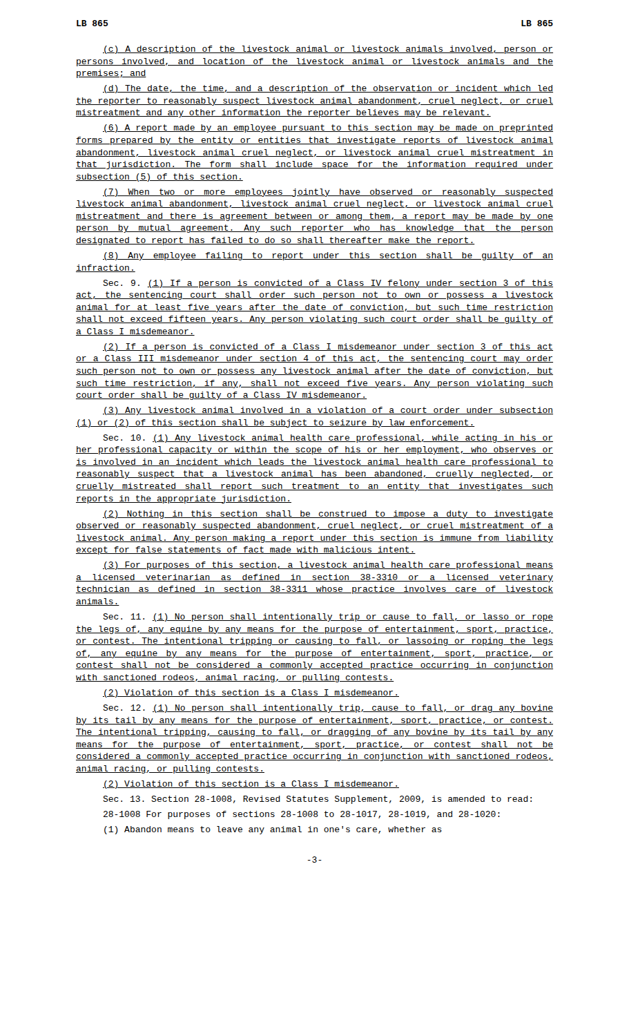LB 865 LB 865
(c) A description of the livestock animal or livestock animals involved, person or persons involved, and location of the livestock animal or livestock animals and the premises; and
(d) The date, the time, and a description of the observation or incident which led the reporter to reasonably suspect livestock animal abandonment, cruel neglect, or cruel mistreatment and any other information the reporter believes may be relevant.
(6) A report made by an employee pursuant to this section may be made on preprinted forms prepared by the entity or entities that investigate reports of livestock animal abandonment, livestock animal cruel neglect, or livestock animal cruel mistreatment in that jurisdiction. The form shall include space for the information required under subsection (5) of this section.
(7) When two or more employees jointly have observed or reasonably suspected livestock animal abandonment, livestock animal cruel neglect, or livestock animal cruel mistreatment and there is agreement between or among them, a report may be made by one person by mutual agreement. Any such reporter who has knowledge that the person designated to report has failed to do so shall thereafter make the report.
(8) Any employee failing to report under this section shall be guilty of an infraction.
Sec. 9. (1) If a person is convicted of a Class IV felony under section 3 of this act, the sentencing court shall order such person not to own or possess a livestock animal for at least five years after the date of conviction, but such time restriction shall not exceed fifteen years. Any person violating such court order shall be guilty of a Class I misdemeanor.
(2) If a person is convicted of a Class I misdemeanor under section 3 of this act or a Class III misdemeanor under section 4 of this act, the sentencing court may order such person not to own or possess any livestock animal after the date of conviction, but such time restriction, if any, shall not exceed five years. Any person violating such court order shall be guilty of a Class IV misdemeanor.
(3) Any livestock animal involved in a violation of a court order under subsection (1) or (2) of this section shall be subject to seizure by law enforcement.
Sec. 10. (1) Any livestock animal health care professional, while acting in his or her professional capacity or within the scope of his or her employment, who observes or is involved in an incident which leads the livestock animal health care professional to reasonably suspect that a livestock animal has been abandoned, cruelly neglected, or cruelly mistreated shall report such treatment to an entity that investigates such reports in the appropriate jurisdiction.
(2) Nothing in this section shall be construed to impose a duty to investigate observed or reasonably suspected abandonment, cruel neglect, or cruel mistreatment of a livestock animal. Any person making a report under this section is immune from liability except for false statements of fact made with malicious intent.
(3) For purposes of this section, a livestock animal health care professional means a licensed veterinarian as defined in section 38-3310 or a licensed veterinary technician as defined in section 38-3311 whose practice involves care of livestock animals.
Sec. 11. (1) No person shall intentionally trip or cause to fall, or lasso or rope the legs of, any equine by any means for the purpose of entertainment, sport, practice, or contest. The intentional tripping or causing to fall, or lassoing or roping the legs of, any equine by any means for the purpose of entertainment, sport, practice, or contest shall not be considered a commonly accepted practice occurring in conjunction with sanctioned rodeos, animal racing, or pulling contests.
(2) Violation of this section is a Class I misdemeanor.
Sec. 12. (1) No person shall intentionally trip, cause to fall, or drag any bovine by its tail by any means for the purpose of entertainment, sport, practice, or contest. The intentional tripping, causing to fall, or dragging of any bovine by its tail by any means for the purpose of entertainment, sport, practice, or contest shall not be considered a commonly accepted practice occurring in conjunction with sanctioned rodeos, animal racing, or pulling contests.
(2) Violation of this section is a Class I misdemeanor.
Sec. 13. Section 28-1008, Revised Statutes Supplement, 2009, is amended to read:
28-1008 For purposes of sections 28-1008 to 28-1017, 28-1019, and 28-1020:
(1) Abandon means to leave any animal in one's care, whether as
-3-